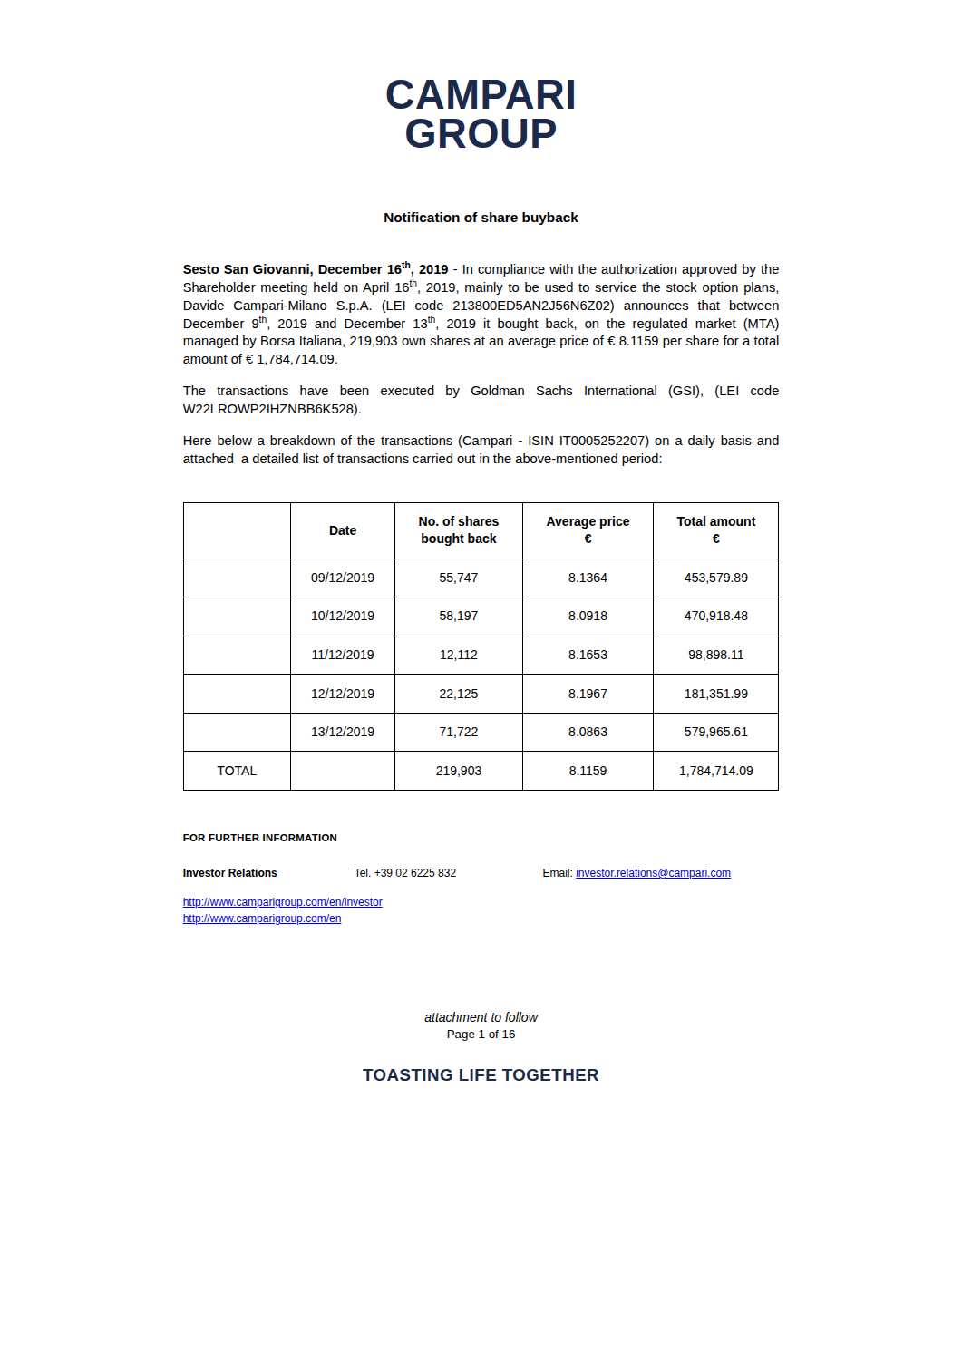CAMPARI
GROUP
Notification of share buyback
Sesto San Giovanni, December 16th, 2019 - In compliance with the authorization approved by the Shareholder meeting held on April 16th, 2019, mainly to be used to service the stock option plans, Davide Campari-Milano S.p.A. (LEI code 213800ED5AN2J56N6Z02) announces that between December 9th, 2019 and December 13th, 2019 it bought back, on the regulated market (MTA) managed by Borsa Italiana, 219,903 own shares at an average price of € 8.1159 per share for a total amount of € 1,784,714.09.
The transactions have been executed by Goldman Sachs International (GSI), (LEI code W22LROWP2IHZNBB6K528).
Here below a breakdown of the transactions (Campari - ISIN IT0005252207) on a daily basis and attached a detailed list of transactions carried out in the above-mentioned period:
| | Date | No. of shares bought back | Average price € | Total amount € |
| --- | --- | --- | --- | --- |
| | 09/12/2019 | 55,747 | 8.1364 | 453,579.89 |
| | 10/12/2019 | 58,197 | 8.0918 | 470,918.48 |
| | 11/12/2019 | 12,112 | 8.1653 | 98,898.11 |
| | 12/12/2019 | 22,125 | 8.1967 | 181,351.99 |
| | 13/12/2019 | 71,722 | 8.0863 | 579,965.61 |
| TOTAL | | 219,903 | 8.1159 | 1,784,714.09 |
For further information
Investor Relations Tel. +39 02 6225 832 Email: investor.relations@campari.com
http://www.camparigroup.com/en/investor
http://www.camparigroup.com/en
attachment to follow
Page 1 of 16
TOASTING LIFE TOGETHER